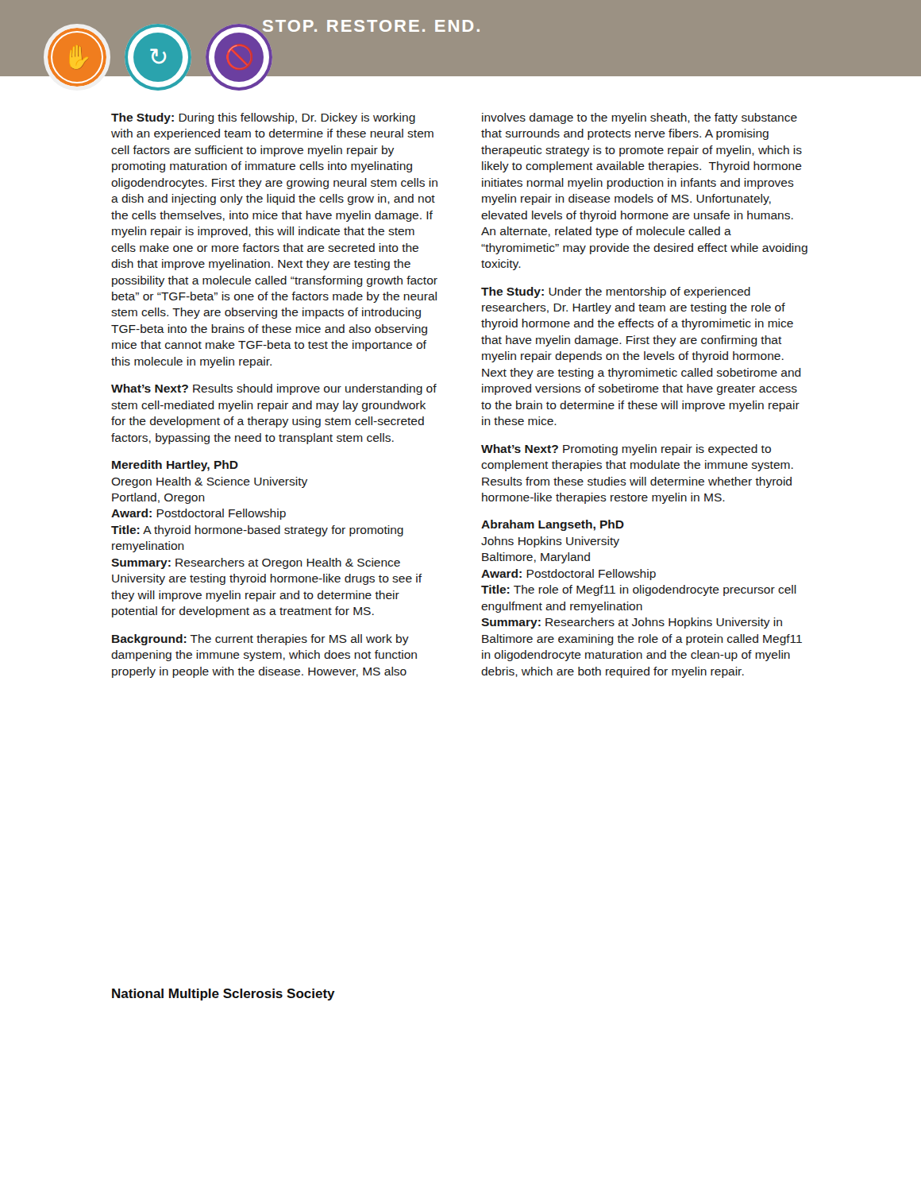✋
↻
🚫
STOP. RESTORE. END.
The Study: During this fellowship, Dr. Dickey is working with an experienced team to determine if these neural stem cell factors are sufficient to improve myelin repair by promoting maturation of immature cells into myelinating oligodendrocytes. First they are growing neural stem cells in a dish and injecting only the liquid the cells grow in, and not the cells themselves, into mice that have myelin damage. If myelin repair is improved, this will indicate that the stem cells make one or more factors that are secreted into the dish that improve myelination. Next they are testing the possibility that a molecule called “transforming growth factor beta” or “TGF-beta” is one of the factors made by the neural stem cells. They are observing the impacts of introducing TGF-beta into the brains of these mice and also observing mice that cannot make TGF-beta to test the importance of this molecule in myelin repair.
What’s Next? Results should improve our understanding of stem cell-mediated myelin repair and may lay groundwork for the development of a therapy using stem cell-secreted factors, bypassing the need to transplant stem cells.
Meredith Hartley, PhD
Oregon Health & Science University
Portland, Oregon
Award: Postdoctoral Fellowship
Title: A thyroid hormone-based strategy for promoting remyelination
Summary: Researchers at Oregon Health & Science University are testing thyroid hormone-like drugs to see if they will improve myelin repair and to determine their potential for development as a treatment for MS.
Background: The current therapies for MS all work by dampening the immune system, which does not function properly in people with the disease. However, MS also involves damage to the myelin sheath, the fatty substance that surrounds and protects nerve fibers. A promising therapeutic strategy is to promote repair of myelin, which is likely to complement available therapies. Thyroid hormone initiates normal myelin production in infants and improves myelin repair in disease models of MS. Unfortunately, elevated levels of thyroid hormone are unsafe in humans. An alternate, related type of molecule called a “thyromimetic” may provide the desired effect while avoiding toxicity.
The Study: Under the mentorship of experienced researchers, Dr. Hartley and team are testing the role of thyroid hormone and the effects of a thyromimetic in mice that have myelin damage. First they are confirming that myelin repair depends on the levels of thyroid hormone. Next they are testing a thyromimetic called sobetirome and improved versions of sobetirome that have greater access to the brain to determine if these will improve myelin repair in these mice.
What’s Next? Promoting myelin repair is expected to complement therapies that modulate the immune system. Results from these studies will determine whether thyroid hormone-like therapies restore myelin in MS.
Abraham Langseth, PhD
Johns Hopkins University
Baltimore, Maryland
Award: Postdoctoral Fellowship
Title: The role of Megf11 in oligodendrocyte precursor cell engulfment and remyelination
Summary: Researchers at Johns Hopkins University in Baltimore are examining the role of a protein called Megf11 in oligodendrocyte maturation and the clean-up of myelin debris, which are both required for myelin repair.
National Multiple Sclerosis Society